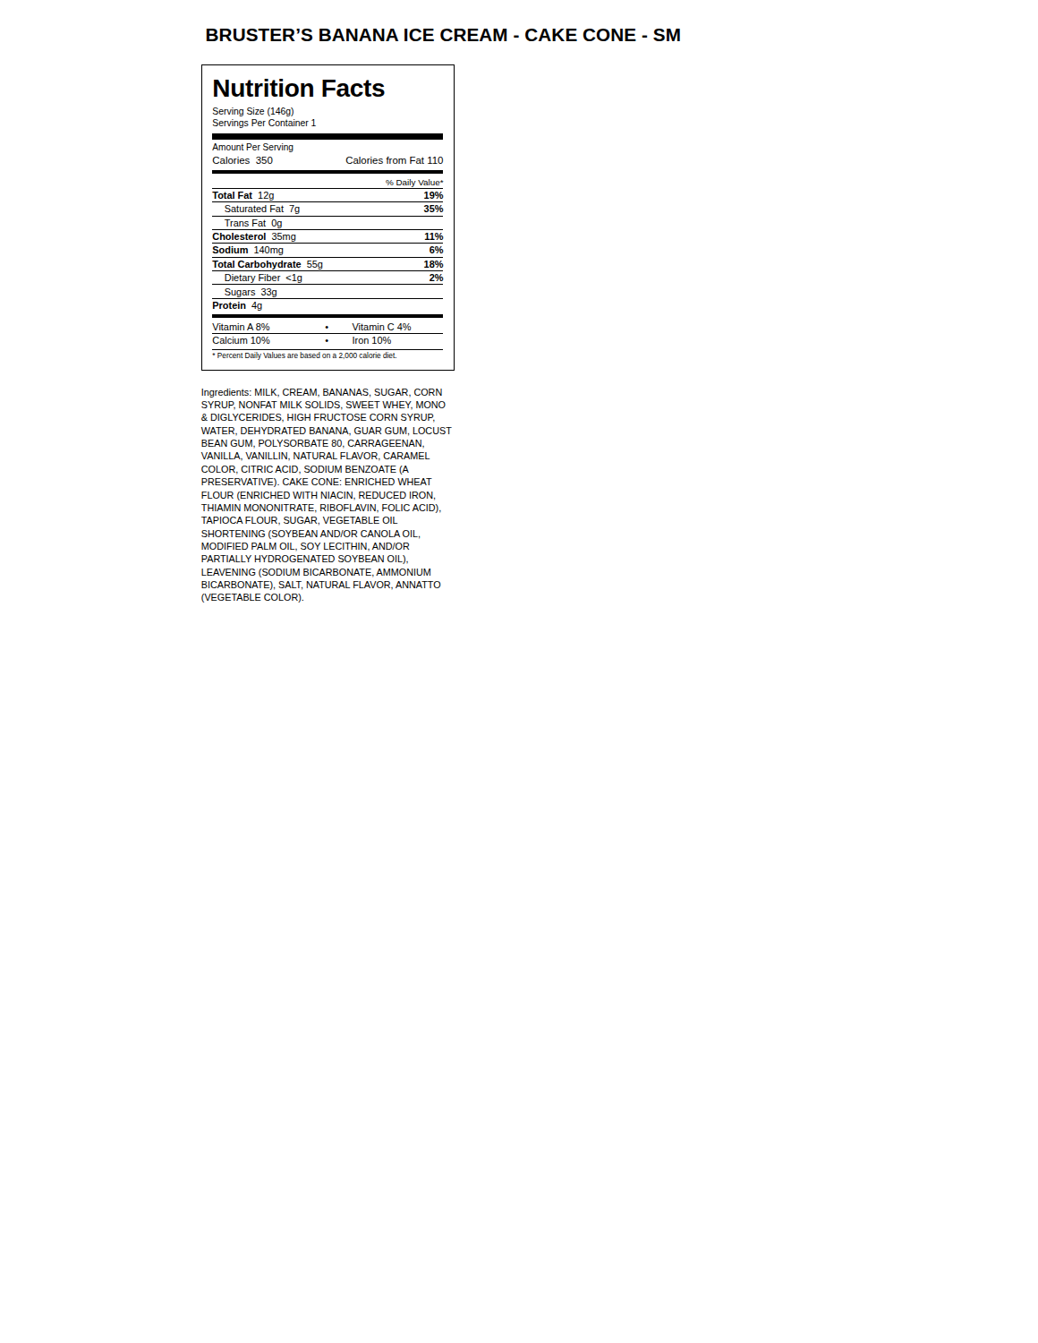BRUSTER’S BANANA ICE CREAM - CAKE CONE - SM
Nutrition Facts
Serving Size (146g)
Servings Per Container 1
Amount Per Serving
| Calories 350 | Calories from Fat 110 |
| % Daily Value* |
| Total Fat 12g | 19% |
| Saturated Fat 7g | 35% |
| Trans Fat 0g | |
| Cholesterol 35mg | 11% |
| Sodium 140mg | 6% |
| Total Carbohydrate 55g | 18% |
| Dietary Fiber <1g | 2% |
| Sugars 33g | |
| Protein 4g | |
| Vitamin A 8% | • | Vitamin C 4% |
| Calcium 10% | • | Iron 10% |
* Percent Daily Values are based on a 2,000 calorie diet.
Ingredients: MILK, CREAM, BANANAS, SUGAR, CORN SYRUP, NONFAT MILK SOLIDS, SWEET WHEY, MONO & DIGLYCERIDES, HIGH FRUCTOSE CORN SYRUP, WATER, DEHYDRATED BANANA, GUAR GUM, LOCUST BEAN GUM, POLYSORBATE 80, CARRAGEENAN, VANILLA, VANILLIN, NATURAL FLAVOR, CARAMEL COLOR, CITRIC ACID, SODIUM BENZOATE (A PRESERVATIVE). CAKE CONE: ENRICHED WHEAT FLOUR (ENRICHED WITH NIACIN, REDUCED IRON, THIAMIN MONONITRATE, RIBOFLAVIN, FOLIC ACID), TAPIOCA FLOUR, SUGAR, VEGETABLE OIL SHORTENING (SOYBEAN AND/OR CANOLA OIL, MODIFIED PALM OIL, SOY LECITHIN, AND/OR PARTIALLY HYDROGENATED SOYBEAN OIL), LEAVENING (SODIUM BICARBONATE, AMMONIUM BICARBONATE), SALT, NATURAL FLAVOR, ANNATTO (VEGETABLE COLOR).